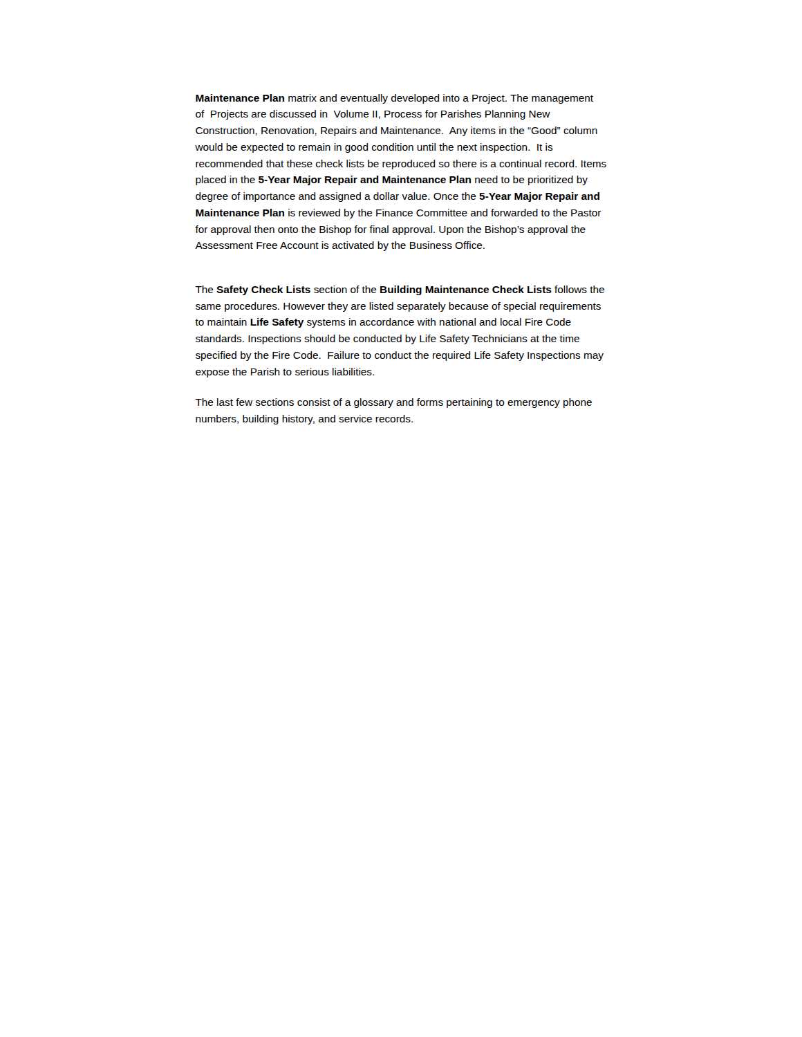Maintenance Plan matrix and eventually developed into a Project. The management of Projects are discussed in Volume II, Process for Parishes Planning New Construction, Renovation, Repairs and Maintenance. Any items in the “Good” column would be expected to remain in good condition until the next inspection. It is recommended that these check lists be reproduced so there is a continual record. Items placed in the 5-Year Major Repair and Maintenance Plan need to be prioritized by degree of importance and assigned a dollar value. Once the 5-Year Major Repair and Maintenance Plan is reviewed by the Finance Committee and forwarded to the Pastor for approval then onto the Bishop for final approval. Upon the Bishop’s approval the Assessment Free Account is activated by the Business Office.
The Safety Check Lists section of the Building Maintenance Check Lists follows the same procedures. However they are listed separately because of special requirements to maintain Life Safety systems in accordance with national and local Fire Code standards. Inspections should be conducted by Life Safety Technicians at the time specified by the Fire Code. Failure to conduct the required Life Safety Inspections may expose the Parish to serious liabilities.
The last few sections consist of a glossary and forms pertaining to emergency phone numbers, building history, and service records.